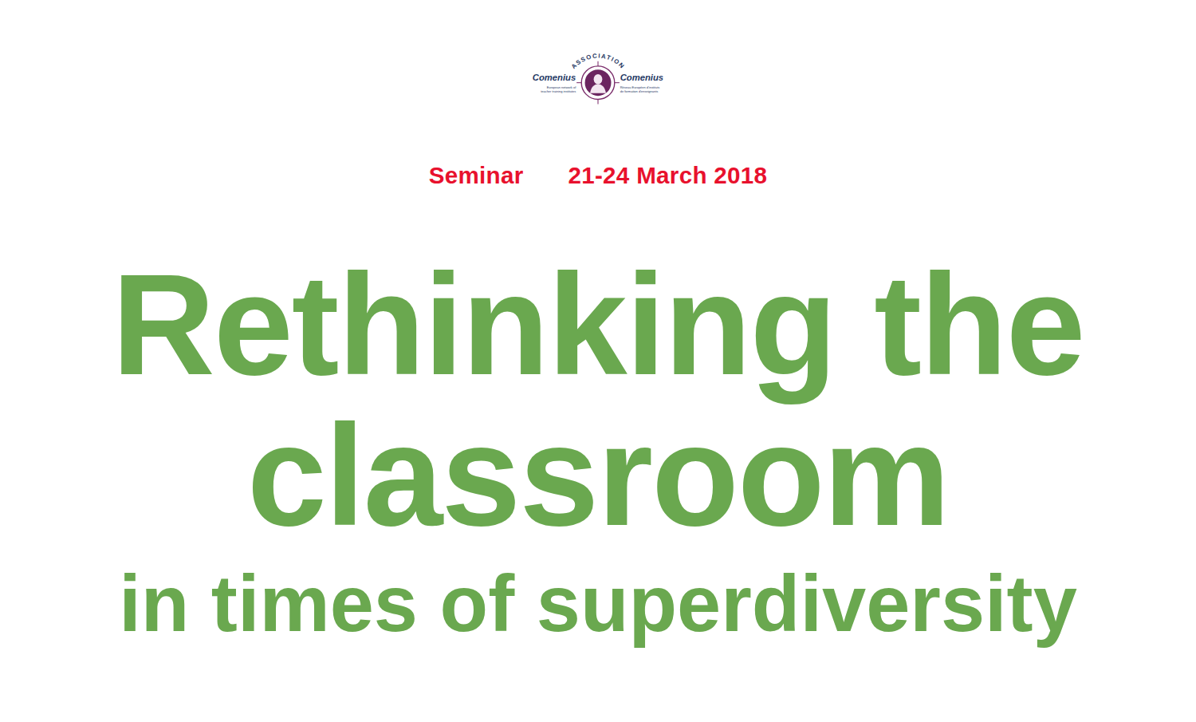ASSOCIATION Comenius European network of teacher training institutes Comenius Réseau Européen d'instituts de formation d'enseignants
Seminar 21-24 March 2018
Rethinking the classroom in times of superdiversity